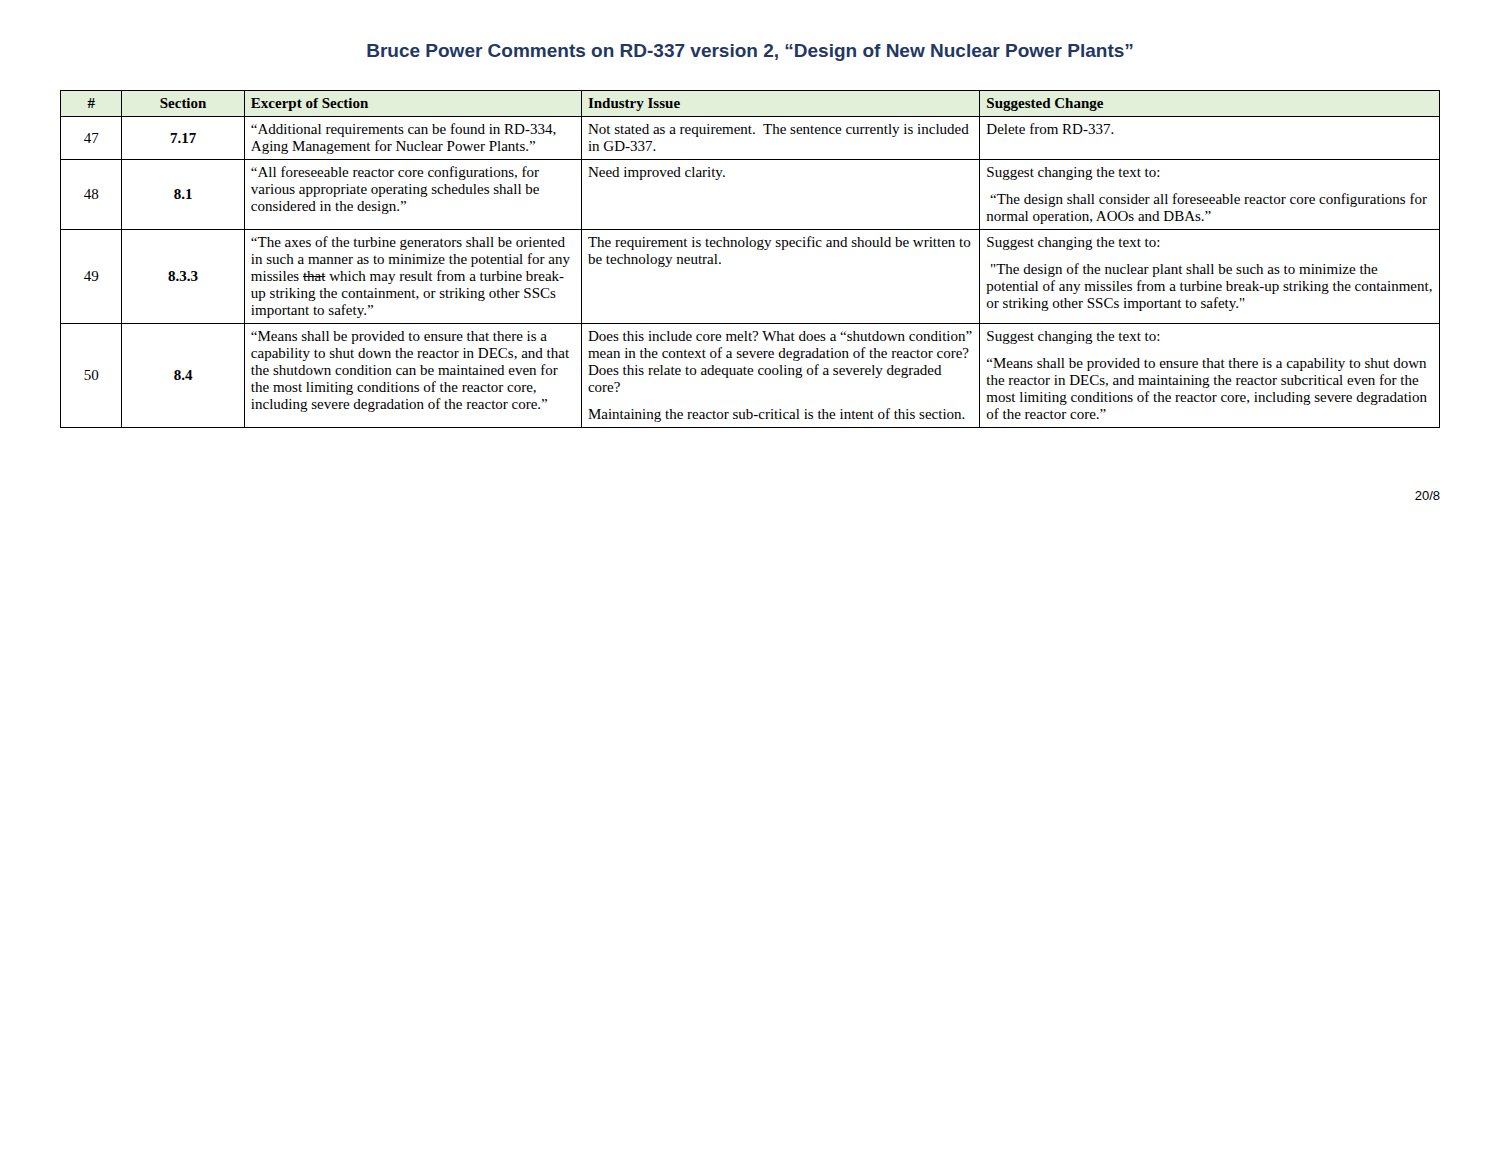Bruce Power Comments on RD-337 version 2, “Design of New Nuclear Power Plants”
| # | Section | Excerpt of Section | Industry Issue | Suggested Change |
| --- | --- | --- | --- | --- |
| 47 | 7.17 | “Additional requirements can be found in RD-334, Aging Management for Nuclear Power Plants.” | Not stated as a requirement. The sentence currently is included in GD-337. | Delete from RD-337. |
| 48 | 8.1 | “All foreseeable reactor core configurations, for various appropriate operating schedules shall be considered in the design.” | Need improved clarity. | Suggest changing the text to: “The design shall consider all foreseeable reactor core configurations for normal operation, AOOs and DBAs.” |
| 49 | 8.3.3 | “The axes of the turbine generators shall be oriented in such a manner as to minimize the potential for any missiles that which may result from a turbine break-up striking the containment, or striking other SSCs important to safety.” | The requirement is technology specific and should be written to be technology neutral. | Suggest changing the text to: "The design of the nuclear plant shall be such as to minimize the potential of any missiles from a turbine break-up striking the containment, or striking other SSCs important to safety." |
| 50 | 8.4 | “Means shall be provided to ensure that there is a capability to shut down the reactor in DECs, and that the shutdown condition can be maintained even for the most limiting conditions of the reactor core, including severe degradation of the reactor core.” | Does this include core melt? What does a “shutdown condition” mean in the context of a severe degradation of the reactor core? Does this relate to adequate cooling of a severely degraded core? Maintaining the reactor sub-critical is the intent of this section. | Suggest changing the text to: “Means shall be provided to ensure that there is a capability to shut down the reactor in DECs, and maintaining the reactor subcritical even for the most limiting conditions of the reactor core, including severe degradation of the reactor core.” |
20/8